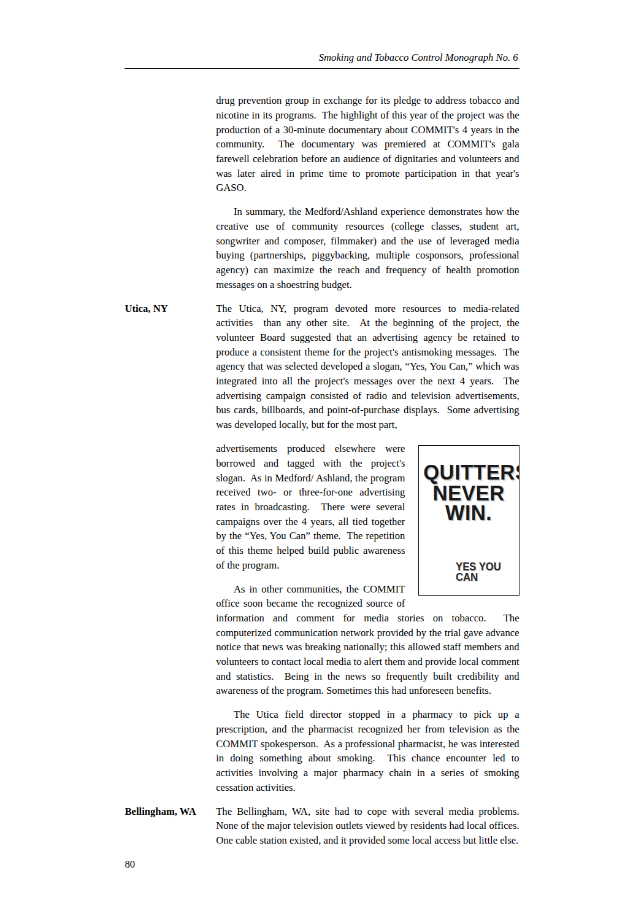Smoking and Tobacco Control Monograph No. 6
drug prevention group in exchange for its pledge to address tobacco and nicotine in its programs. The highlight of this year of the project was the production of a 30-minute documentary about COMMIT's 4 years in the community. The documentary was premiered at COMMIT's gala farewell celebration before an audience of dignitaries and volunteers and was later aired in prime time to promote participation in that year's GASO.
In summary, the Medford/Ashland experience demonstrates how the creative use of community resources (college classes, student art, songwriter and composer, filmmaker) and the use of leveraged media buying (partnerships, piggybacking, multiple cosponsors, professional agency) can maximize the reach and frequency of health promotion messages on a shoestring budget.
Utica, NY
The Utica, NY, program devoted more resources to media-related activities than any other site. At the beginning of the project, the volunteer Board suggested that an advertising agency be retained to produce a consistent theme for the project's antismoking messages. The agency that was selected developed a slogan, “Yes, You Can,” which was integrated into all the project's messages over the next 4 years. The advertising campaign consisted of radio and television advertisements, bus cards, billboards, and point-of-purchase displays. Some advertising was developed locally, but for the most part,
QUITTERS NEVER WIN.
YES YOU
CAN
advertisements produced elsewhere were borrowed and tagged with the project's slogan. As in Medford/ Ashland, the program received two- or three-for-one advertising rates in broadcasting. There were several campaigns over the 4 years, all tied together by the “Yes, You Can” theme. The repetition of this theme helped build public awareness of the program.
As in other communities, the COMMIT office soon became the recognized source of information and comment for media stories on tobacco. The computerized communication network provided by the trial gave advance notice that news was breaking nationally; this allowed staff members and volunteers to contact local media to alert them and provide local comment and statistics. Being in the news so frequently built credibility and awareness of the program. Sometimes this had unforeseen benefits.
The Utica field director stopped in a pharmacy to pick up a prescription, and the pharmacist recognized her from television as the COMMIT spokesperson. As a professional pharmacist, he was interested in doing something about smoking. This chance encounter led to activities involving a major pharmacy chain in a series of smoking cessation activities.
Bellingham, WA
The Bellingham, WA, site had to cope with several media problems. None of the major television outlets viewed by residents had local offices. One cable station existed, and it provided some local access but little else.
80